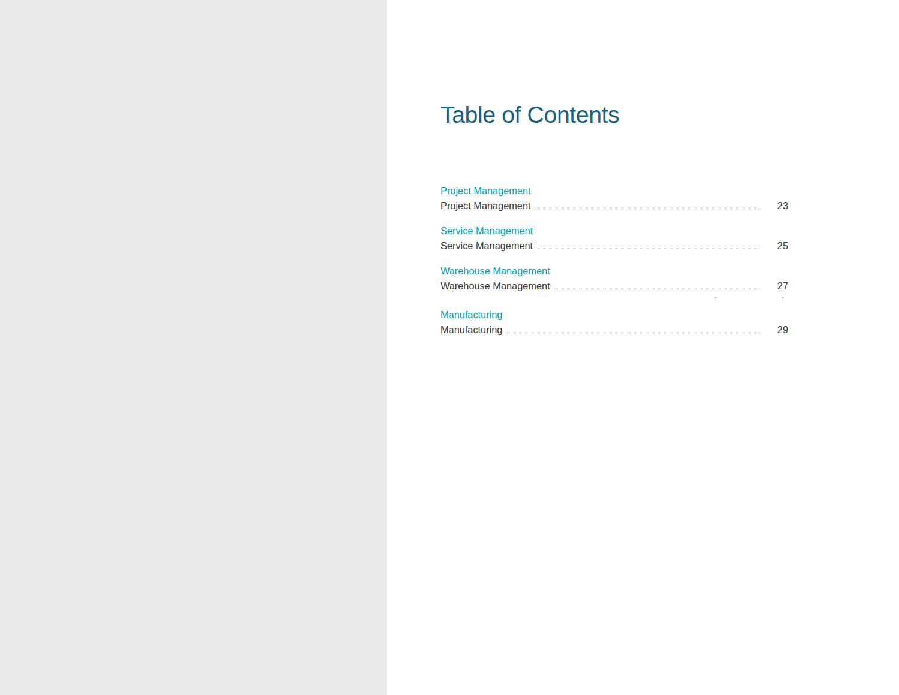Table of Contents
Project Management
Project Management 23
Service Management
Service Management 25
Warehouse Management
Warehouse Management 27
Manufacturing
Manufacturing 29